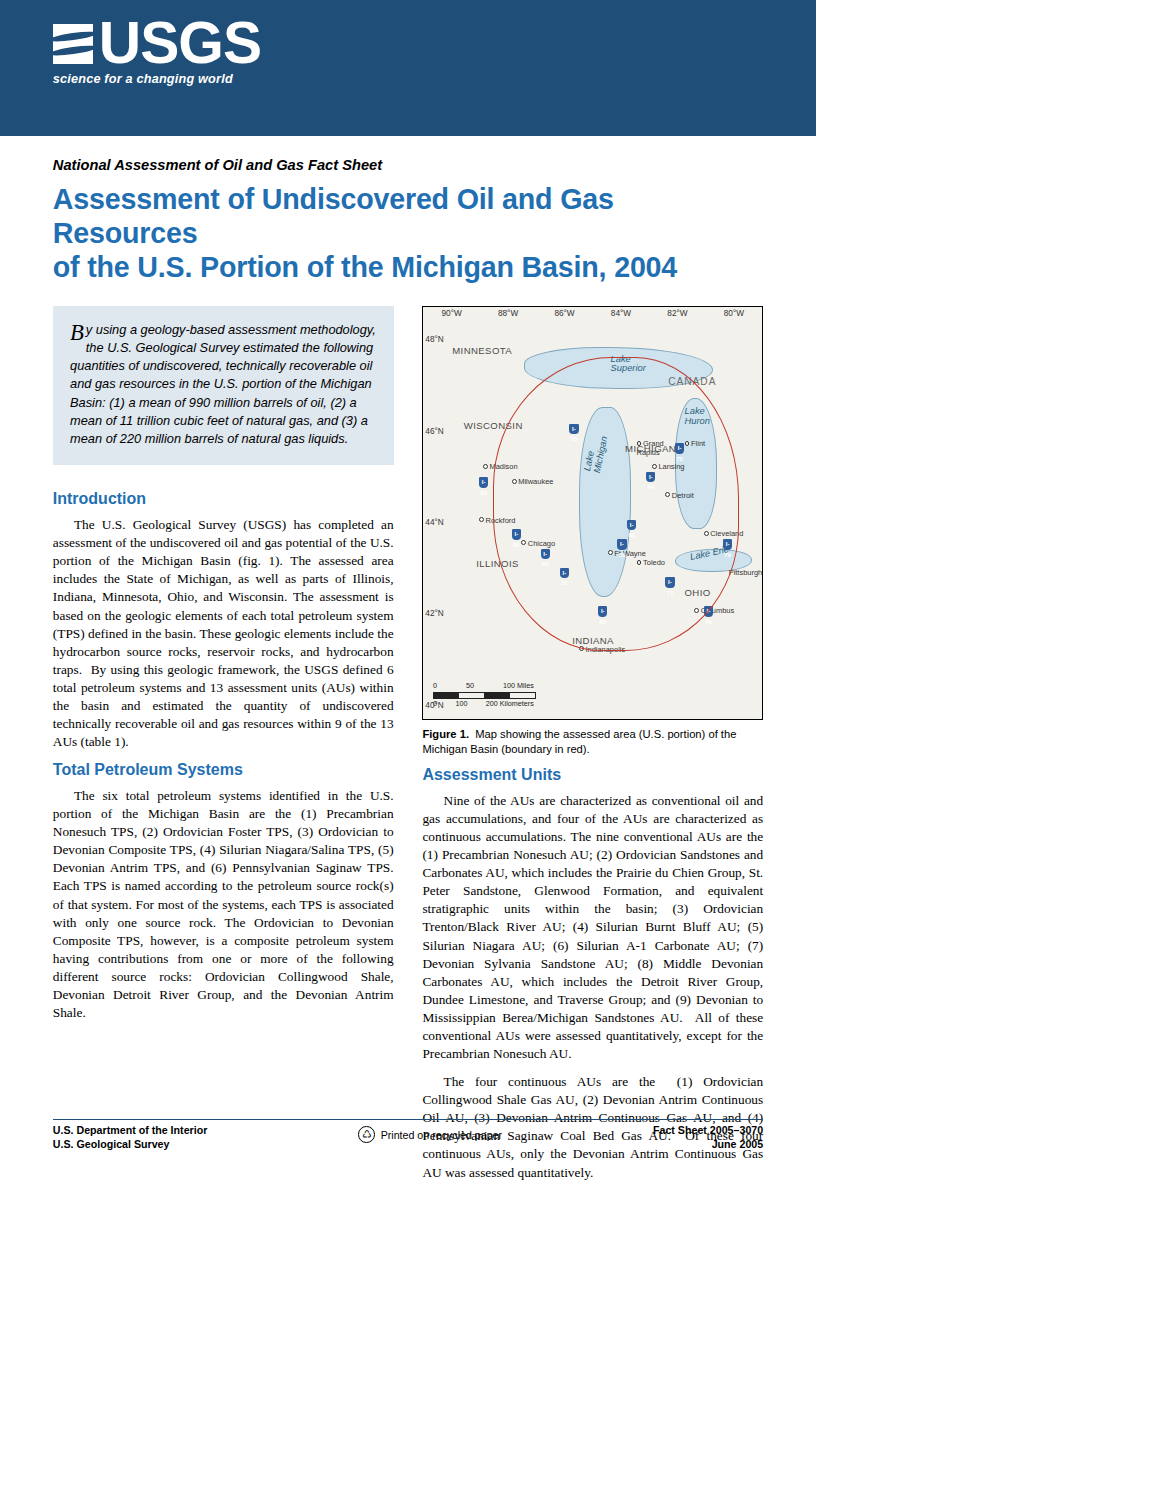USGS
science for a changing world
National Assessment of Oil and Gas Fact Sheet
Assessment of Undiscovered Oil and Gas Resources
of the U.S. Portion of the Michigan Basin, 2004
By using a geology-based assessment methodology, the U.S. Geological Survey estimated the following quantities of undiscovered, technically recoverable oil and gas resources in the U.S. portion of the Michigan Basin: (1) a mean of 990 million barrels of oil, (2) a mean of 11 trillion cubic feet of natural gas, and (3) a mean of 220 million barrels of natural gas liquids.
Introduction
The U.S. Geological Survey (USGS) has completed an assessment of the undiscovered oil and gas potential of the U.S. portion of the Michigan Basin (fig. 1). The assessed area includes the State of Michigan, as well as parts of Illinois, Indiana, Minnesota, Ohio, and Wisconsin. The assessment is based on the geologic elements of each total petroleum system (TPS) defined in the basin. These geologic elements include the hydrocarbon source rocks, reservoir rocks, and hydrocarbon traps. By using this geologic framework, the USGS defined 6 total petroleum systems and 13 assessment units (AUs) within the basin and estimated the quantity of undiscovered technically recoverable oil and gas resources within 9 of the 13 AUs (table 1).
Total Petroleum Systems
The six total petroleum systems identified in the U.S. portion of the Michigan Basin are the (1) Precambrian Nonesuch TPS, (2) Ordovician Foster TPS, (3) Ordovician to Devonian Composite TPS, (4) Silurian Niagara/Salina TPS, (5) Devonian Antrim TPS, and (6) Pennsylvanian Saginaw TPS. Each TPS is named according to the petroleum source rock(s) of that system. For most of the systems, each TPS is associated with only one source rock. The Ordovician to Devonian Composite TPS, however, is a composite petroleum system having contributions from one or more of the following different source rocks: Ordovician Collingwood Shale, Devonian Detroit River Group, and the Devonian Antrim Shale.
90°W 88°W 86°W 84°W 82°W 80°W
48°N 46°N 44°N 42°N 40°N
Lake
Superior
Lake
Michigan
Lake
Huron
Lake Erie
CANADA
MINNESOTA
WISCONSIN
MICHIGAN
ILLINOIS
INDIANA
OHIO
Madison
Milwaukee
Rockford
Chicago
Indianapolis
Ft Wayne
Toledo
Grand
Rapids
Lansing
Flint
Detroit
Cleveland
Columbus
Pittsburgh
I-75
I-90
I-80
I-65
I-57
I-69
I-69
I-94
I-75
I-71
I-70
I-79
I-80
050100 Miles
0100200 Kilometers
Figure 1. Map showing the assessed area (U.S. portion) of the Michigan Basin (boundary in red).
Assessment Units
Nine of the AUs are characterized as conventional oil and gas accumulations, and four of the AUs are characterized as continuous accumulations. The nine conventional AUs are the (1) Precambrian Nonesuch AU; (2) Ordovician Sandstones and Carbonates AU, which includes the Prairie du Chien Group, St. Peter Sandstone, Glenwood Formation, and equivalent stratigraphic units within the basin; (3) Ordovician Trenton/Black River AU; (4) Silurian Burnt Bluff AU; (5) Silurian Niagara AU; (6) Silurian A-1 Carbonate AU; (7) Devonian Sylvania Sandstone AU; (8) Middle Devonian Carbonates AU, which includes the Detroit River Group, Dundee Limestone, and Traverse Group; and (9) Devonian to Mississippian Berea/Michigan Sandstones AU. All of these conventional AUs were assessed quantitatively, except for the Precambrian Nonesuch AU.
The four continuous AUs are the (1) Ordovician Collingwood Shale Gas AU, (2) Devonian Antrim Continuous Oil AU, (3) Devonian Antrim Continuous Gas AU, and (4) Pennsylvanian Saginaw Coal Bed Gas AU. Of these four continuous AUs, only the Devonian Antrim Continuous Gas AU was assessed quantitatively.
U.S. Department of the Interior
U.S. Geological Survey
Printed on recycled paper
Fact Sheet 2005–3070
June 2005